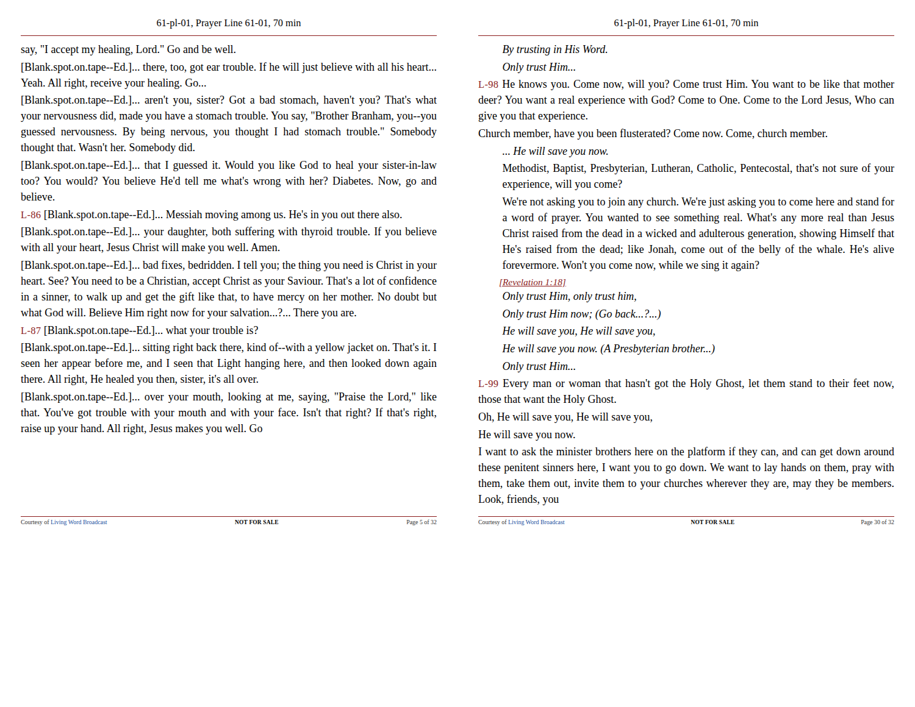61-pl-01, Prayer Line 61-01, 70 min
say, "I accept my healing, Lord." Go and be well.
[Blank.spot.on.tape--Ed.]... there, too, got ear trouble. If he will just believe with all his heart... Yeah. All right, receive your healing. Go...
[Blank.spot.on.tape--Ed.]... aren't you, sister? Got a bad stomach, haven't you? That's what your nervousness did, made you have a stomach trouble. You say, "Brother Branham, you--you guessed nervousness. By being nervous, you thought I had stomach trouble." Somebody thought that. Wasn't her. Somebody did.
[Blank.spot.on.tape--Ed.]... that I guessed it. Would you like God to heal your sister-in-law too? You would? You believe He'd tell me what's wrong with her? Diabetes. Now, go and believe.
L-86 [Blank.spot.on.tape--Ed.]... Messiah moving among us. He's in you out there also.
[Blank.spot.on.tape--Ed.]... your daughter, both suffering with thyroid trouble. If you believe with all your heart, Jesus Christ will make you well. Amen.
[Blank.spot.on.tape--Ed.]... bad fixes, bedridden. I tell you; the thing you need is Christ in your heart. See? You need to be a Christian, accept Christ as your Saviour. That's a lot of confidence in a sinner, to walk up and get the gift like that, to have mercy on her mother. No doubt but what God will. Believe Him right now for your salvation...?... There you are.
L-87 [Blank.spot.on.tape--Ed.]... what your trouble is?
[Blank.spot.on.tape--Ed.]... sitting right back there, kind of--with a yellow jacket on. That's it. I seen her appear before me, and I seen that Light hanging here, and then looked down again there. All right, He healed you then, sister, it's all over.
[Blank.spot.on.tape--Ed.]... over your mouth, looking at me, saying, "Praise the Lord," like that. You've got trouble with your mouth and with your face. Isn't that right? If that's right, raise up your hand. All right, Jesus makes you well. Go
Courtesy of Living Word Broadcast NOT FOR SALE Page 5 of 32
61-pl-01, Prayer Line 61-01, 70 min
By trusting in His Word.
Only trust Him...
L-98 He knows you. Come now, will you? Come trust Him. You want to be like that mother deer? You want a real experience with God? Come to One. Come to the Lord Jesus, Who can give you that experience.
Church member, have you been flusterated? Come now. Come, church member.
... He will save you now.
Methodist, Baptist, Presbyterian, Lutheran, Catholic, Pentecostal, that's not sure of your experience, will you come?
We're not asking you to join any church. We're just asking you to come here and stand for a word of prayer. You wanted to see something real. What's any more real than Jesus Christ raised from the dead in a wicked and adulterous generation, showing Himself that He's raised from the dead; like Jonah, come out of the belly of the whale. He's alive forevermore. Won't you come now, while we sing it again?
[Revelation 1:18]
Only trust Him, only trust him,
Only trust Him now; (Go back...?...)
He will save you, He will save you,
He will save you now. (A Presbyterian brother...)
Only trust Him...
L-99 Every man or woman that hasn't got the Holy Ghost, let them stand to their feet now, those that want the Holy Ghost.
Oh, He will save you, He will save you,
He will save you now.
I want to ask the minister brothers here on the platform if they can, and can get down around these penitent sinners here, I want you to go down. We want to lay hands on them, pray with them, take them out, invite them to your churches wherever they are, may they be members. Look, friends, you
Courtesy of Living Word Broadcast NOT FOR SALE Page 30 of 32